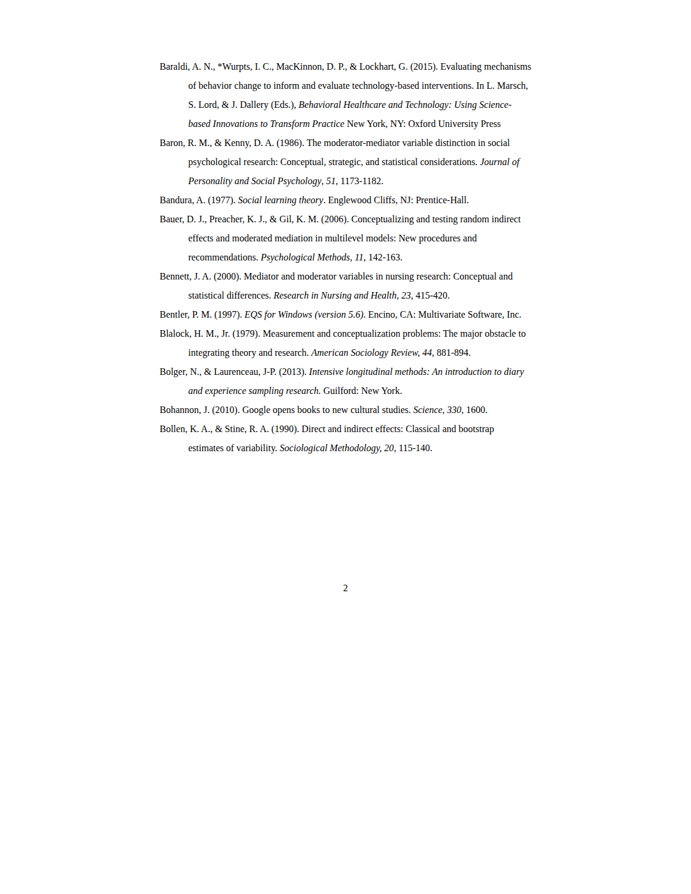Baraldi, A. N., *Wurpts, I. C., MacKinnon, D. P., & Lockhart, G. (2015). Evaluating mechanisms of behavior change to inform and evaluate technology-based interventions. In L. Marsch, S. Lord, & J. Dallery (Eds.), Behavioral Healthcare and Technology: Using Science-based Innovations to Transform Practice New York, NY: Oxford University Press
Baron, R. M., & Kenny, D. A. (1986). The moderator-mediator variable distinction in social psychological research: Conceptual, strategic, and statistical considerations. Journal of Personality and Social Psychology, 51, 1173-1182.
Bandura, A. (1977). Social learning theory. Englewood Cliffs, NJ: Prentice-Hall.
Bauer, D. J., Preacher, K. J., & Gil, K. M. (2006). Conceptualizing and testing random indirect effects and moderated mediation in multilevel models: New procedures and recommendations. Psychological Methods, 11, 142-163.
Bennett, J. A. (2000). Mediator and moderator variables in nursing research: Conceptual and statistical differences. Research in Nursing and Health, 23, 415-420.
Bentler, P. M. (1997). EQS for Windows (version 5.6). Encino, CA: Multivariate Software, Inc.
Blalock, H. M., Jr. (1979). Measurement and conceptualization problems: The major obstacle to integrating theory and research. American Sociology Review, 44, 881-894.
Bolger, N., & Laurenceau, J-P. (2013). Intensive longitudinal methods: An introduction to diary and experience sampling research. Guilford: New York.
Bohannon, J. (2010). Google opens books to new cultural studies. Science, 330, 1600.
Bollen, K. A., & Stine, R. A. (1990). Direct and indirect effects: Classical and bootstrap estimates of variability. Sociological Methodology, 20, 115-140.
2